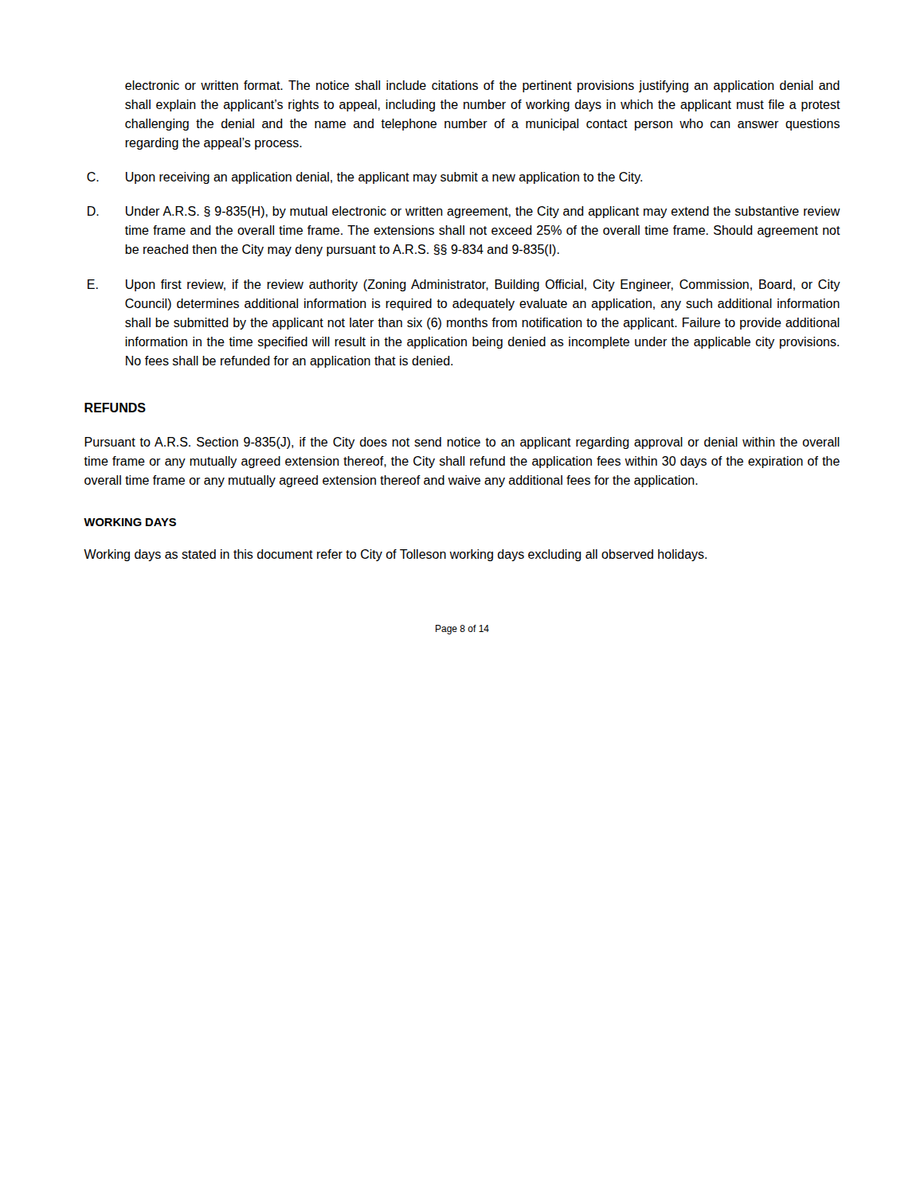electronic or written format. The notice shall include citations of the pertinent provisions justifying an application denial and shall explain the applicant’s rights to appeal, including the number of working days in which the applicant must file a protest challenging the denial and the name and telephone number of a municipal contact person who can answer questions regarding the appeal’s process.
C.
Upon receiving an application denial, the applicant may submit a new application to the City.
D.
Under A.R.S. § 9-835(H), by mutual electronic or written agreement, the City and applicant may extend the substantive review time frame and the overall time frame. The extensions shall not exceed 25% of the overall time frame. Should agreement not be reached then the City may deny pursuant to A.R.S. §§ 9-834 and 9-835(I).
E.
Upon first review, if the review authority (Zoning Administrator, Building Official, City Engineer, Commission, Board, or City Council) determines additional information is required to adequately evaluate an application, any such additional information shall be submitted by the applicant not later than six (6) months from notification to the applicant. Failure to provide additional information in the time specified will result in the application being denied as incomplete under the applicable city provisions. No fees shall be refunded for an application that is denied.
REFUNDS
Pursuant to A.R.S. Section 9-835(J), if the City does not send notice to an applicant regarding approval or denial within the overall time frame or any mutually agreed extension thereof, the City shall refund the application fees within 30 days of the expiration of the overall time frame or any mutually agreed extension thereof and waive any additional fees for the application.
WORKING DAYS
Working days as stated in this document refer to City of Tolleson working days excluding all observed holidays.
Page 8 of 14